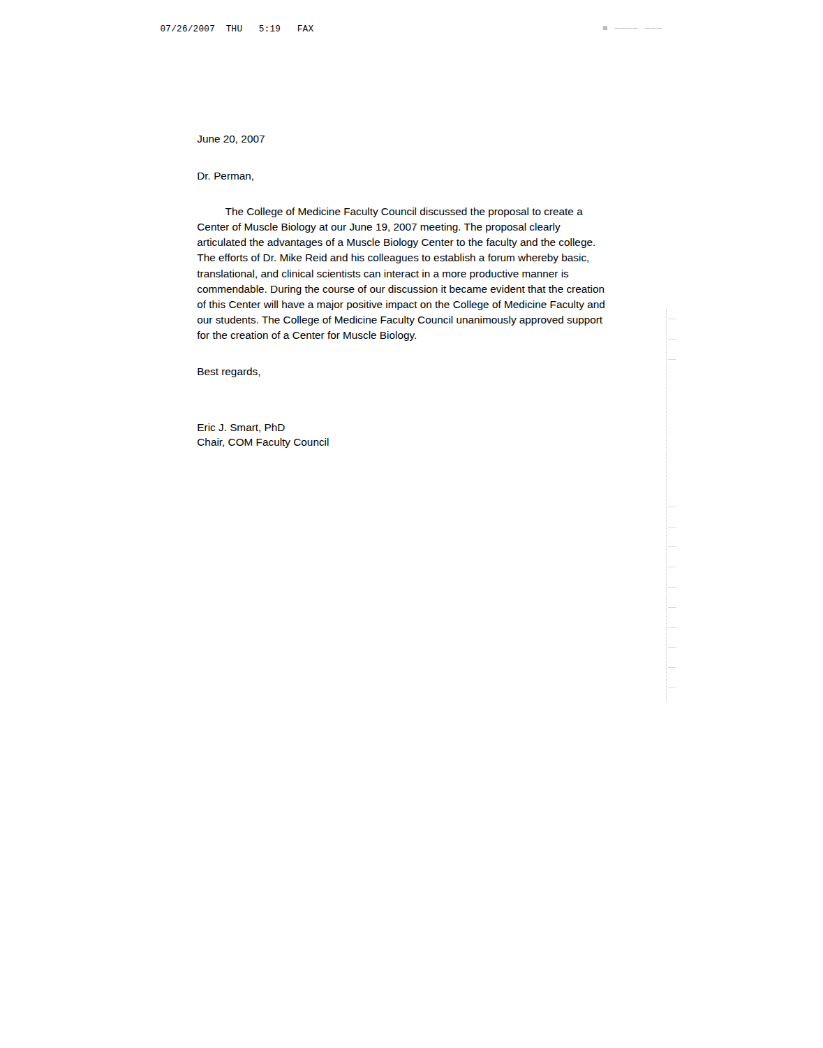07/26/2007 THU 5:19 FAX
■ ──── ───
June 20, 2007
Dr. Perman,
The College of Medicine Faculty Council discussed the proposal to create a Center of Muscle Biology at our June 19, 2007 meeting. The proposal clearly articulated the advantages of a Muscle Biology Center to the faculty and the college. The efforts of Dr. Mike Reid and his colleagues to establish a forum whereby basic, translational, and clinical scientists can interact in a more productive manner is commendable. During the course of our discussion it became evident that the creation of this Center will have a major positive impact on the College of Medicine Faculty and our students. The College of Medicine Faculty Council unanimously approved support for the creation of a Center for Muscle Biology.
Best regards,
Eric J. Smart, PhD
Chair, COM Faculty Council